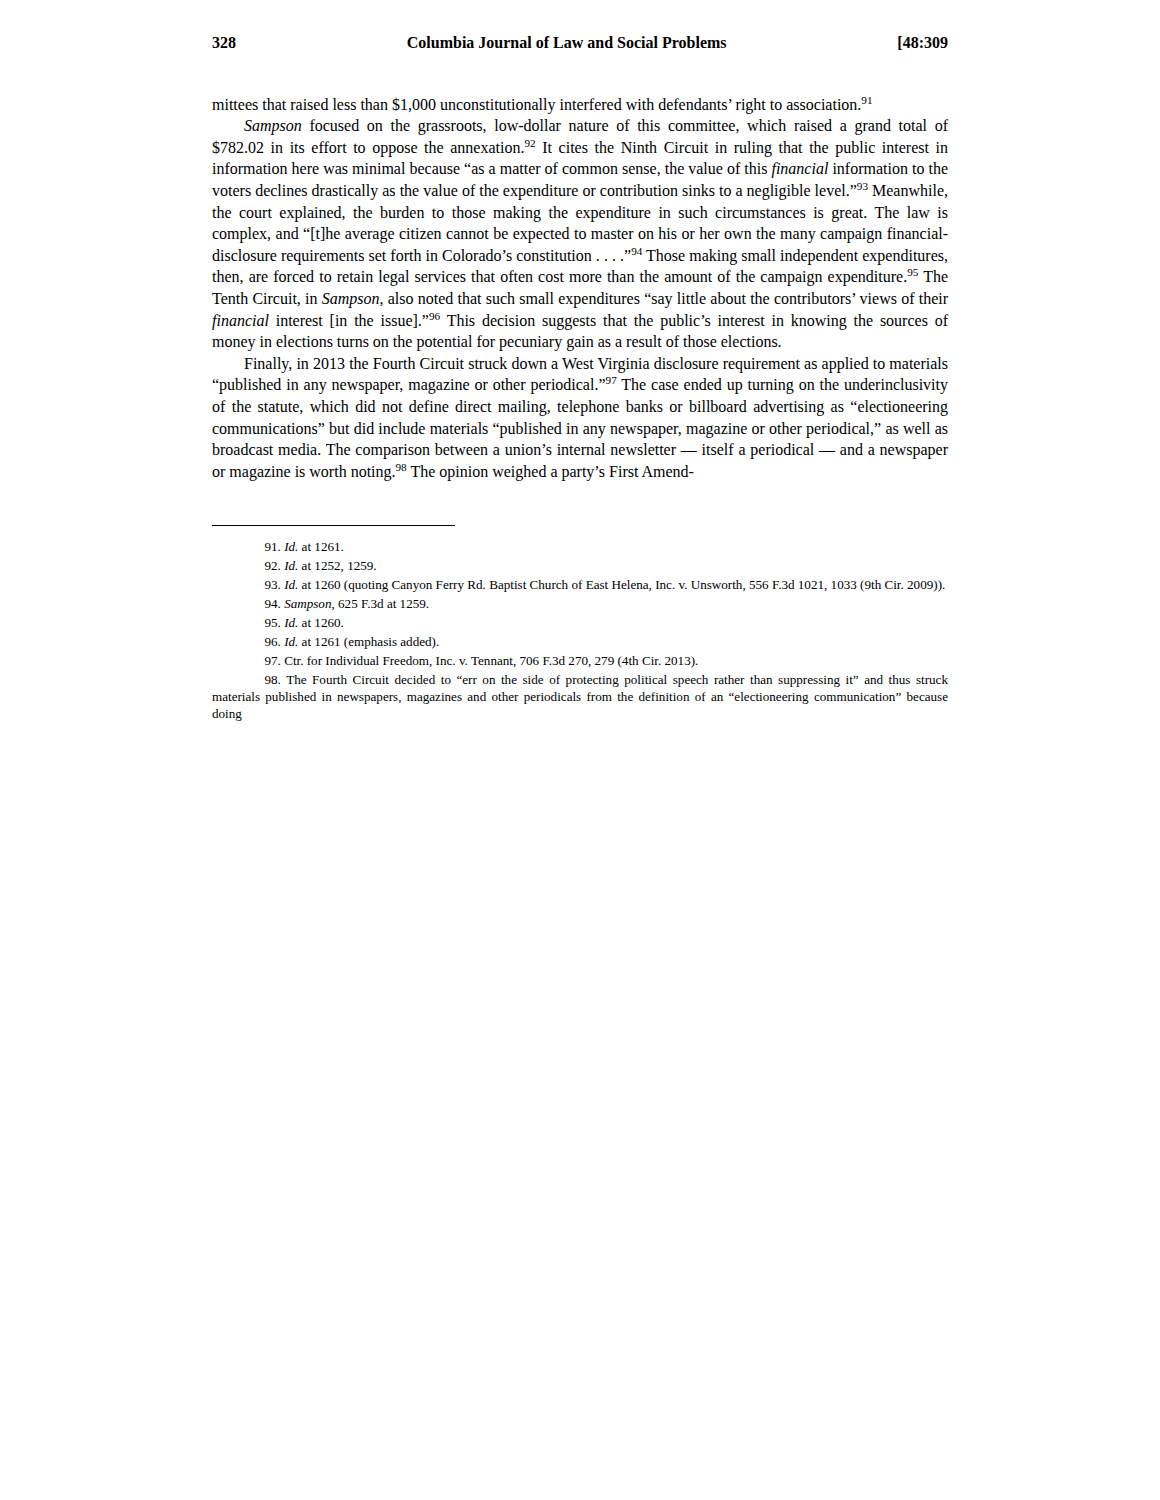328 Columbia Journal of Law and Social Problems [48:309
mittees that raised less than $1,000 unconstitutionally interfered with defendants’ right to association.91
Sampson focused on the grassroots, low-dollar nature of this committee, which raised a grand total of $782.02 in its effort to oppose the annexation.92 It cites the Ninth Circuit in ruling that the public interest in information here was minimal because “as a matter of common sense, the value of this financial information to the voters declines drastically as the value of the expenditure or contribution sinks to a negligible level.”93 Meanwhile, the court explained, the burden to those making the expenditure in such circumstances is great. The law is complex, and “[t]he average citizen cannot be expected to master on his or her own the many campaign financial-disclosure requirements set forth in Colorado’s constitution . . . .”94 Those making small independent expenditures, then, are forced to retain legal services that often cost more than the amount of the campaign expenditure.95 The Tenth Circuit, in Sampson, also noted that such small expenditures “say little about the contributors’ views of their financial interest [in the issue].”96 This decision suggests that the public’s interest in knowing the sources of money in elections turns on the potential for pecuniary gain as a result of those elections.
Finally, in 2013 the Fourth Circuit struck down a West Virginia disclosure requirement as applied to materials “published in any newspaper, magazine or other periodical.”97 The case ended up turning on the underinclusivity of the statute, which did not define direct mailing, telephone banks or billboard advertising as “electioneering communications” but did include materials “published in any newspaper, magazine or other periodical,” as well as broadcast media. The comparison between a union’s internal newsletter — itself a periodical — and a newspaper or magazine is worth noting.98 The opinion weighed a party’s First Amend-
91. Id. at 1261.
92. Id. at 1252, 1259.
93. Id. at 1260 (quoting Canyon Ferry Rd. Baptist Church of East Helena, Inc. v. Unsworth, 556 F.3d 1021, 1033 (9th Cir. 2009)).
94. Sampson, 625 F.3d at 1259.
95. Id. at 1260.
96. Id. at 1261 (emphasis added).
97. Ctr. for Individual Freedom, Inc. v. Tennant, 706 F.3d 270, 279 (4th Cir. 2013).
98. The Fourth Circuit decided to “err on the side of protecting political speech rather than suppressing it” and thus struck materials published in newspapers, magazines and other periodicals from the definition of an “electioneering communication” because doing